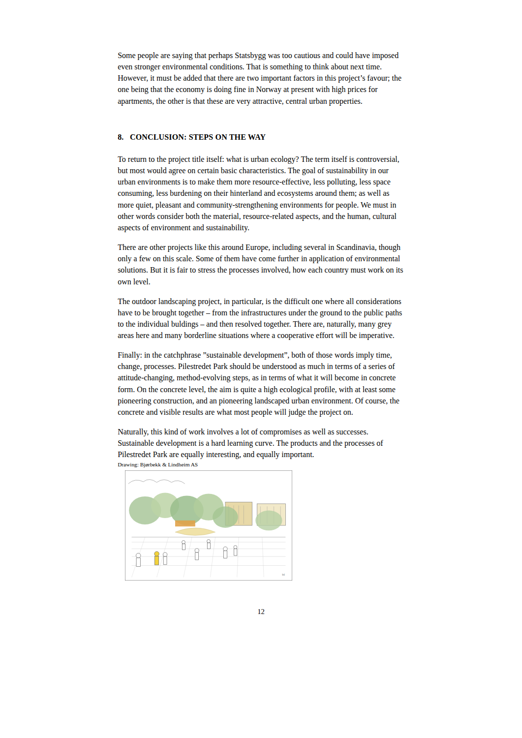Some people are saying that perhaps Statsbygg was too cautious and could have imposed even stronger environmental conditions. That is something to think about next time. However, it must be added that there are two important factors in this project’s favour; the one being that the economy is doing fine in Norway at present with high prices for apartments, the other is that these are very attractive, central urban properties.
8. CONCLUSION: STEPS ON THE WAY
To return to the project title itself: what is urban ecology? The term itself is controversial, but most would agree on certain basic characteristics. The goal of sustainability in our urban environments is to make them more resource-effective, less polluting, less space consuming, less burdening on their hinterland and ecosystems around them; as well as more quiet, pleasant and community-strengthening environments for people. We must in other words consider both the material, resource-related aspects, and the human, cultural aspects of environment and sustainability.
There are other projects like this around Europe, including several in Scandinavia, though only a few on this scale. Some of them have come further in application of environmental solutions. But it is fair to stress the processes involved, how each country must work on its own level.
The outdoor landscaping project, in particular, is the difficult one where all considerations have to be brought together – from the infrastructures under the ground to the public paths to the individual buldings – and then resolved together. There are, naturally, many grey areas here and many borderline situations where a cooperative effort will be imperative.
Finally: in the catchphrase ”sustainable development”, both of those words imply time, change, processes. Pilestredet Park should be understood as much in terms of a series of attitude-changing, method-evolving steps, as in terms of what it will become in concrete form. On the concrete level, the aim is quite a high ecological profile, with at least some pioneering construction, and an pioneering landscaped urban environment. Of course, the concrete and visible results are what most people will judge the project on.
Naturally, this kind of work involves a lot of compromises as well as successes. Sustainable development is a hard learning curve. The products and the processes of Pilestredet Park are equally interesting, and equally important.
Drawing: Bjørbekk & Lindheim AS
12